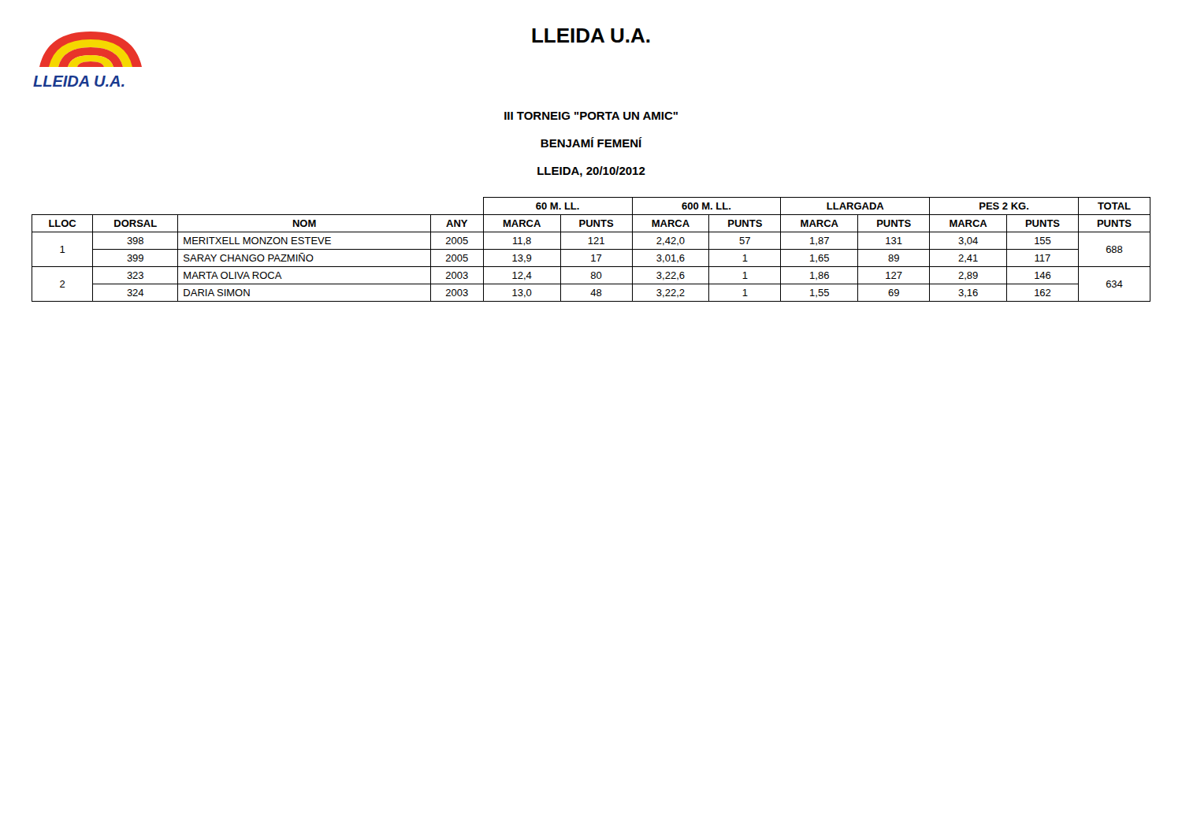LLEIDA U.A.
LLEIDA U.A.
III TORNEIG "PORTA UN AMIC"
BENJAMÍ FEMENÍ
LLEIDA, 20/10/2012
| | | | | 60 M. LL. | 600 M. LL. | LLARGADA | PES 2 KG. | TOTAL |
| --- | --- | --- | --- | --- | --- | --- | --- | --- |
| LLOC | DORSAL | NOM | ANY | MARCA | PUNTS | MARCA | PUNTS | MARCA | PUNTS | MARCA | PUNTS | PUNTS |
| 1 | 398 | MERITXELL MONZON ESTEVE | 2005 | 11,8 | 121 | 2,42,0 | 57 | 1,87 | 131 | 3,04 | 155 | 688 |
| 399 | SARAY CHANGO PAZMIÑO | 2005 | 13,9 | 17 | 3,01,6 | 1 | 1,65 | 89 | 2,41 | 117 |
| 2 | 323 | MARTA OLIVA ROCA | 2003 | 12,4 | 80 | 3,22,6 | 1 | 1,86 | 127 | 2,89 | 146 | 634 |
| 324 | DARIA SIMON | 2003 | 13,0 | 48 | 3,22,2 | 1 | 1,55 | 69 | 3,16 | 162 |